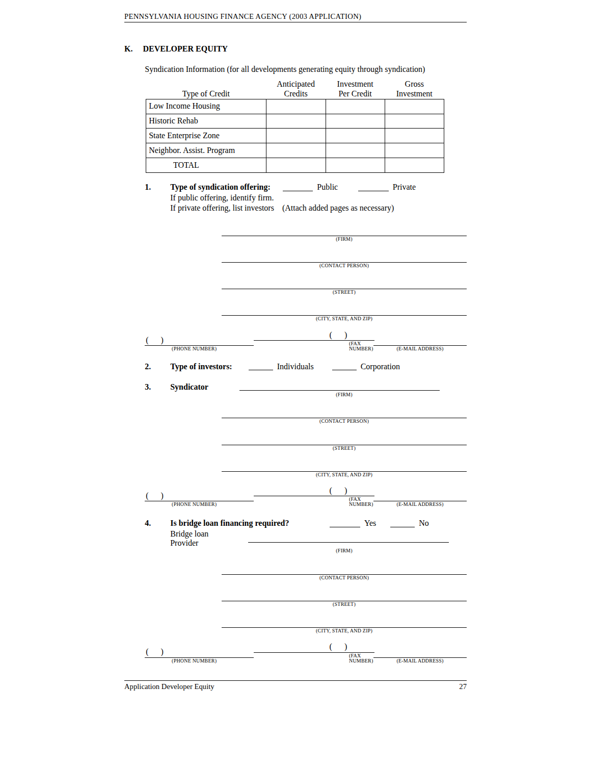PENNSYLVANIA HOUSING FINANCE AGENCY (2003 APPLICATION)
K. DEVELOPER EQUITY
Syndication Information (for all developments generating equity through syndication)
| | Anticipated | Investment | Gross |
| --- | --- | --- | --- |
| Type of Credit | Credits | Per Credit | Investment |
| Low Income Housing | | | |
| Historic Rehab | | | |
| State Enterprise Zone | | | |
| Neighbor. Assist. Program | | | |
| TOTAL | | | |
1.
Type of syndication offering: Public Private
If public offering, identify firm.
If private offering, list investors (Attach added pages as necessary)
(FIRM)
(CONTACT PERSON)
(STREET)
(CITY, STATE, AND ZIP)
( )
(PHONE NUMBER)
( )
(FAX NUMBER)
(E-MAIL ADDRESS)
2.
Type of investors: Individuals Corporation
3.
Syndicator
(FIRM)
(CONTACT PERSON)
(STREET)
(CITY, STATE, AND ZIP)
( )
(PHONE NUMBER)
( )
(FAX NUMBER)
(E-MAIL ADDRESS)
4.
Is bridge loan financing required? Yes No
Bridge loan
Provider
(FIRM)
(CONTACT PERSON)
(STREET)
(CITY, STATE, AND ZIP)
( )
(PHONE NUMBER)
( )
(FAX NUMBER)
(E-MAIL ADDRESS)
Application Developer Equity 27